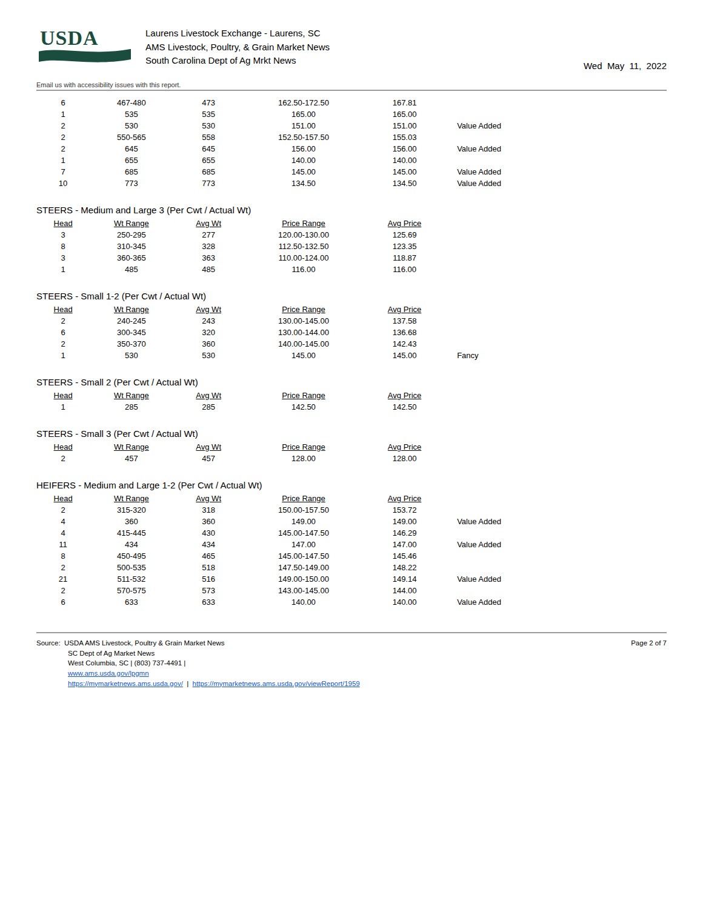USDA
Laurens Livestock Exchange - Laurens, SC
AMS Livestock, Poultry, & Grain Market News
South Carolina Dept of Ag Mrkt News
Wed May 11, 2022
Email us with accessibility issues with this report.
| 6 | 467-480 | 473 | 162.50-172.50 | 167.81 | |
| 1 | 535 | 535 | 165.00 | 165.00 | |
| 2 | 530 | 530 | 151.00 | 151.00 | Value Added |
| 2 | 550-565 | 558 | 152.50-157.50 | 155.03 | |
| 2 | 645 | 645 | 156.00 | 156.00 | Value Added |
| 1 | 655 | 655 | 140.00 | 140.00 | |
| 7 | 685 | 685 | 145.00 | 145.00 | Value Added |
| 10 | 773 | 773 | 134.50 | 134.50 | Value Added |
STEERS - Medium and Large 3 (Per Cwt / Actual Wt)
| Head | Wt Range | Avg Wt | Price Range | Avg Price | |
| --- | --- | --- | --- | --- | --- |
| 3 | 250-295 | 277 | 120.00-130.00 | 125.69 | |
| 8 | 310-345 | 328 | 112.50-132.50 | 123.35 | |
| 3 | 360-365 | 363 | 110.00-124.00 | 118.87 | |
| 1 | 485 | 485 | 116.00 | 116.00 | |
STEERS - Small 1-2 (Per Cwt / Actual Wt)
| Head | Wt Range | Avg Wt | Price Range | Avg Price | |
| --- | --- | --- | --- | --- | --- |
| 2 | 240-245 | 243 | 130.00-145.00 | 137.58 | |
| 6 | 300-345 | 320 | 130.00-144.00 | 136.68 | |
| 2 | 350-370 | 360 | 140.00-145.00 | 142.43 | |
| 1 | 530 | 530 | 145.00 | 145.00 | Fancy |
STEERS - Small 2 (Per Cwt / Actual Wt)
| Head | Wt Range | Avg Wt | Price Range | Avg Price | |
| --- | --- | --- | --- | --- | --- |
| 1 | 285 | 285 | 142.50 | 142.50 | |
STEERS - Small 3 (Per Cwt / Actual Wt)
| Head | Wt Range | Avg Wt | Price Range | Avg Price | |
| --- | --- | --- | --- | --- | --- |
| 2 | 457 | 457 | 128.00 | 128.00 | |
HEIFERS - Medium and Large 1-2 (Per Cwt / Actual Wt)
| Head | Wt Range | Avg Wt | Price Range | Avg Price | |
| --- | --- | --- | --- | --- | --- |
| 2 | 315-320 | 318 | 150.00-157.50 | 153.72 | |
| 4 | 360 | 360 | 149.00 | 149.00 | Value Added |
| 4 | 415-445 | 430 | 145.00-147.50 | 146.29 | |
| 11 | 434 | 434 | 147.00 | 147.00 | Value Added |
| 8 | 450-495 | 465 | 145.00-147.50 | 145.46 | |
| 2 | 500-535 | 518 | 147.50-149.00 | 148.22 | |
| 21 | 511-532 | 516 | 149.00-150.00 | 149.14 | Value Added |
| 2 | 570-575 | 573 | 143.00-145.00 | 144.00 | |
| 6 | 633 | 633 | 140.00 | 140.00 | Value Added |
Source: USDA AMS Livestock, Poultry & Grain Market News
SC Dept of Ag Market News
West Columbia, SC | (803) 737-4491 |
www.ams.usda.gov/lpgmn
https://mymarketnews.ams.usda.gov/ | https://mymarketnews.ams.usda.gov/viewReport/1959
Page 2 of 7